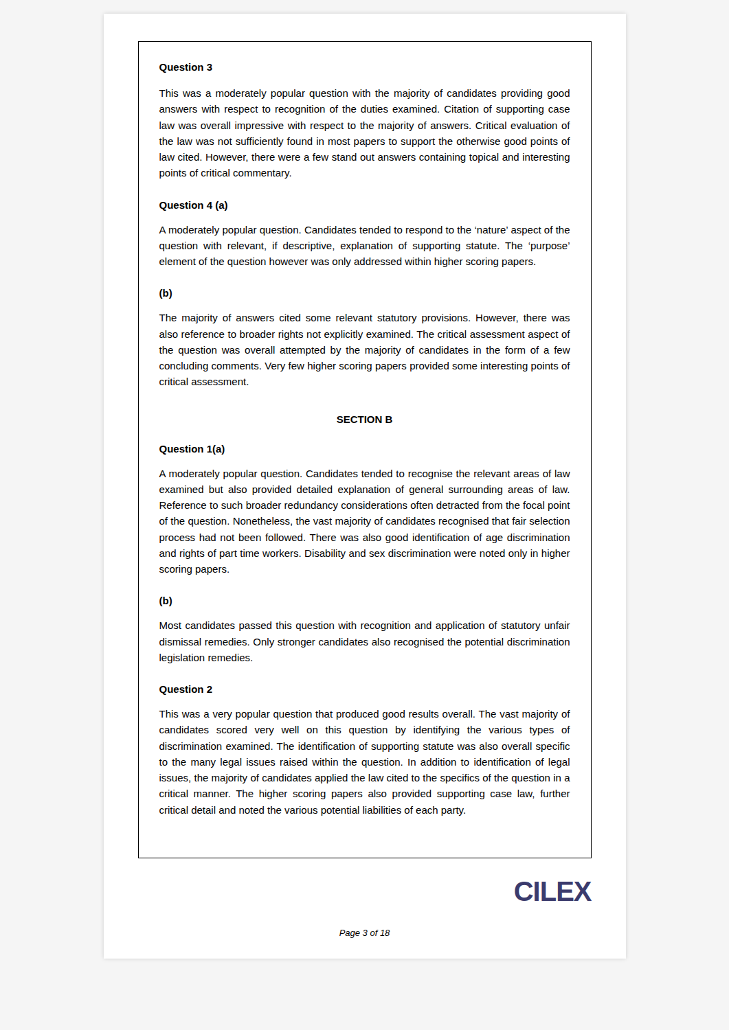Question 3
This was a moderately popular question with the majority of candidates providing good answers with respect to recognition of the duties examined. Citation of supporting case law was overall impressive with respect to the majority of answers. Critical evaluation of the law was not sufficiently found in most papers to support the otherwise good points of law cited. However, there were a few stand out answers containing topical and interesting points of critical commentary.
Question 4 (a)
A moderately popular question. Candidates tended to respond to the ‘nature’ aspect of the question with relevant, if descriptive, explanation of supporting statute. The ‘purpose’ element of the question however was only addressed within higher scoring papers.
(b)
The majority of answers cited some relevant statutory provisions. However, there was also reference to broader rights not explicitly examined. The critical assessment aspect of the question was overall attempted by the majority of candidates in the form of a few concluding comments. Very few higher scoring papers provided some interesting points of critical assessment.
SECTION B
Question 1(a)
A moderately popular question. Candidates tended to recognise the relevant areas of law examined but also provided detailed explanation of general surrounding areas of law. Reference to such broader redundancy considerations often detracted from the focal point of the question. Nonetheless, the vast majority of candidates recognised that fair selection process had not been followed. There was also good identification of age discrimination and rights of part time workers. Disability and sex discrimination were noted only in higher scoring papers.
(b)
Most candidates passed this question with recognition and application of statutory unfair dismissal remedies. Only stronger candidates also recognised the potential discrimination legislation remedies.
Question 2
This was a very popular question that produced good results overall. The vast majority of candidates scored very well on this question by identifying the various types of discrimination examined. The identification of supporting statute was also overall specific to the many legal issues raised within the question. In addition to identification of legal issues, the majority of candidates applied the law cited to the specifics of the question in a critical manner. The higher scoring papers also provided supporting case law, further critical detail and noted the various potential liabilities of each party.
CILEX
Page 3 of 18